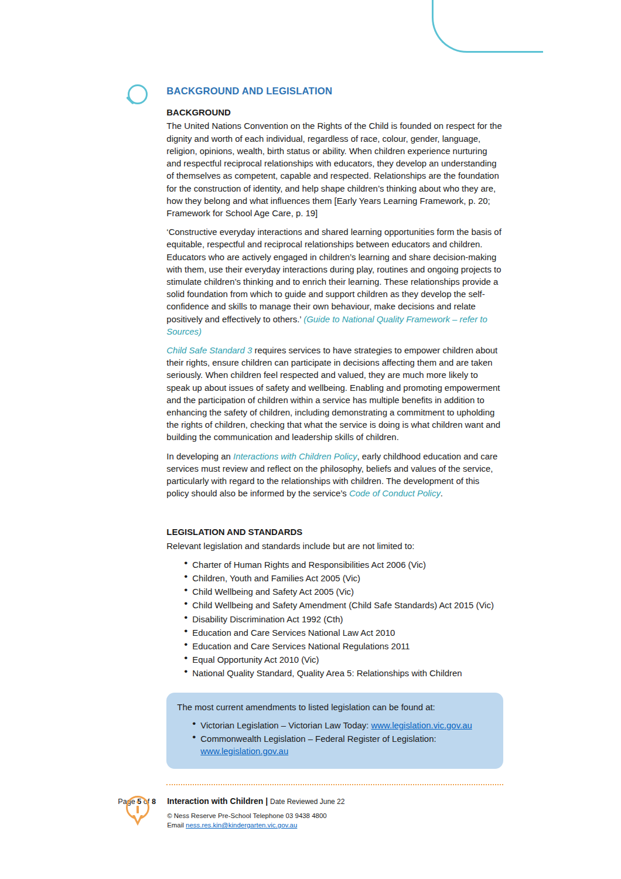BACKGROUND AND LEGISLATION
BACKGROUND
The United Nations Convention on the Rights of the Child is founded on respect for the dignity and worth of each individual, regardless of race, colour, gender, language, religion, opinions, wealth, birth status or ability. When children experience nurturing and respectful reciprocal relationships with educators, they develop an understanding of themselves as competent, capable and respected. Relationships are the foundation for the construction of identity, and help shape children’s thinking about who they are, how they belong and what influences them [Early Years Learning Framework, p. 20; Framework for School Age Care, p. 19]
‘Constructive everyday interactions and shared learning opportunities form the basis of equitable, respectful and reciprocal relationships between educators and children. Educators who are actively engaged in children’s learning and share decision-making with them, use their everyday interactions during play, routines and ongoing projects to stimulate children’s thinking and to enrich their learning. These relationships provide a solid foundation from which to guide and support children as they develop the self-confidence and skills to manage their own behaviour, make decisions and relate positively and effectively to others.’ (Guide to National Quality Framework – refer to Sources)
Child Safe Standard 3 requires services to have strategies to empower children about their rights, ensure children can participate in decisions affecting them and are taken seriously. When children feel respected and valued, they are much more likely to speak up about issues of safety and wellbeing. Enabling and promoting empowerment and the participation of children within a service has multiple benefits in addition to enhancing the safety of children, including demonstrating a commitment to upholding the rights of children, checking that what the service is doing is what children want and building the communication and leadership skills of children.
In developing an Interactions with Children Policy, early childhood education and care services must review and reflect on the philosophy, beliefs and values of the service, particularly with regard to the relationships with children. The development of this policy should also be informed by the service’s Code of Conduct Policy.
LEGISLATION AND STANDARDS
Relevant legislation and standards include but are not limited to:
Charter of Human Rights and Responsibilities Act 2006 (Vic)
Children, Youth and Families Act 2005 (Vic)
Child Wellbeing and Safety Act 2005 (Vic)
Child Wellbeing and Safety Amendment (Child Safe Standards) Act 2015 (Vic)
Disability Discrimination Act 1992 (Cth)
Education and Care Services National Law Act 2010
Education and Care Services National Regulations 2011
Equal Opportunity Act 2010 (Vic)
National Quality Standard, Quality Area 5: Relationships with Children
The most current amendments to listed legislation can be found at:
Victorian Legislation – Victorian Law Today: www.legislation.vic.gov.au
Commonwealth Legislation – Federal Register of Legislation: www.legislation.gov.au
Page 5 of 8
Interaction with Children | Date Reviewed June 22
© Ness Reserve Pre-School Telephone 03 9438 4800
Email ness.res.kin@kindergarten.vic.gov.au